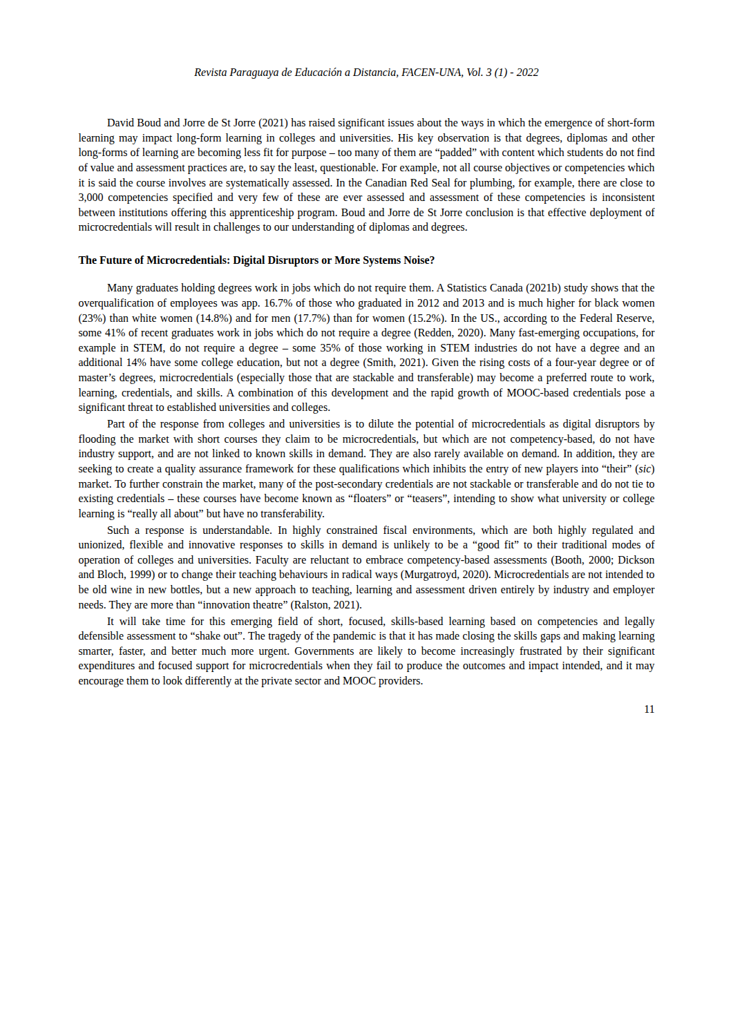Revista Paraguaya de Educación a Distancia, FACEN-UNA, Vol. 3 (1) - 2022
David Boud and Jorre de St Jorre (2021) has raised significant issues about the ways in which the emergence of short-form learning may impact long-form learning in colleges and universities. His key observation is that degrees, diplomas and other long-forms of learning are becoming less fit for purpose – too many of them are “padded” with content which students do not find of value and assessment practices are, to say the least, questionable. For example, not all course objectives or competencies which it is said the course involves are systematically assessed. In the Canadian Red Seal for plumbing, for example, there are close to 3,000 competencies specified and very few of these are ever assessed and assessment of these competencies is inconsistent between institutions offering this apprenticeship program. Boud and Jorre de St Jorre conclusion is that effective deployment of microcredentials will result in challenges to our understanding of diplomas and degrees.
The Future of Microcredentials: Digital Disruptors or More Systems Noise?
Many graduates holding degrees work in jobs which do not require them. A Statistics Canada (2021b) study shows that the overqualification of employees was app. 16.7% of those who graduated in 2012 and 2013 and is much higher for black women (23%) than white women (14.8%) and for men (17.7%) than for women (15.2%). In the US., according to the Federal Reserve, some 41% of recent graduates work in jobs which do not require a degree (Redden, 2020). Many fast-emerging occupations, for example in STEM, do not require a degree – some 35% of those working in STEM industries do not have a degree and an additional 14% have some college education, but not a degree (Smith, 2021). Given the rising costs of a four-year degree or of master’s degrees, microcredentials (especially those that are stackable and transferable) may become a preferred route to work, learning, credentials, and skills. A combination of this development and the rapid growth of MOOC-based credentials pose a significant threat to established universities and colleges.
Part of the response from colleges and universities is to dilute the potential of microcredentials as digital disruptors by flooding the market with short courses they claim to be microcredentials, but which are not competency-based, do not have industry support, and are not linked to known skills in demand. They are also rarely available on demand. In addition, they are seeking to create a quality assurance framework for these qualifications which inhibits the entry of new players into “their” (sic) market. To further constrain the market, many of the post-secondary credentials are not stackable or transferable and do not tie to existing credentials – these courses have become known as “floaters” or “teasers”, intending to show what university or college learning is “really all about” but have no transferability.
Such a response is understandable. In highly constrained fiscal environments, which are both highly regulated and unionized, flexible and innovative responses to skills in demand is unlikely to be a “good fit” to their traditional modes of operation of colleges and universities. Faculty are reluctant to embrace competency-based assessments (Booth, 2000; Dickson and Bloch, 1999) or to change their teaching behaviours in radical ways (Murgatroyd, 2020). Microcredentials are not intended to be old wine in new bottles, but a new approach to teaching, learning and assessment driven entirely by industry and employer needs. They are more than “innovation theatre” (Ralston, 2021).
It will take time for this emerging field of short, focused, skills-based learning based on competencies and legally defensible assessment to “shake out”. The tragedy of the pandemic is that it has made closing the skills gaps and making learning smarter, faster, and better much more urgent. Governments are likely to become increasingly frustrated by their significant expenditures and focused support for microcredentials when they fail to produce the outcomes and impact intended, and it may encourage them to look differently at the private sector and MOOC providers.
11